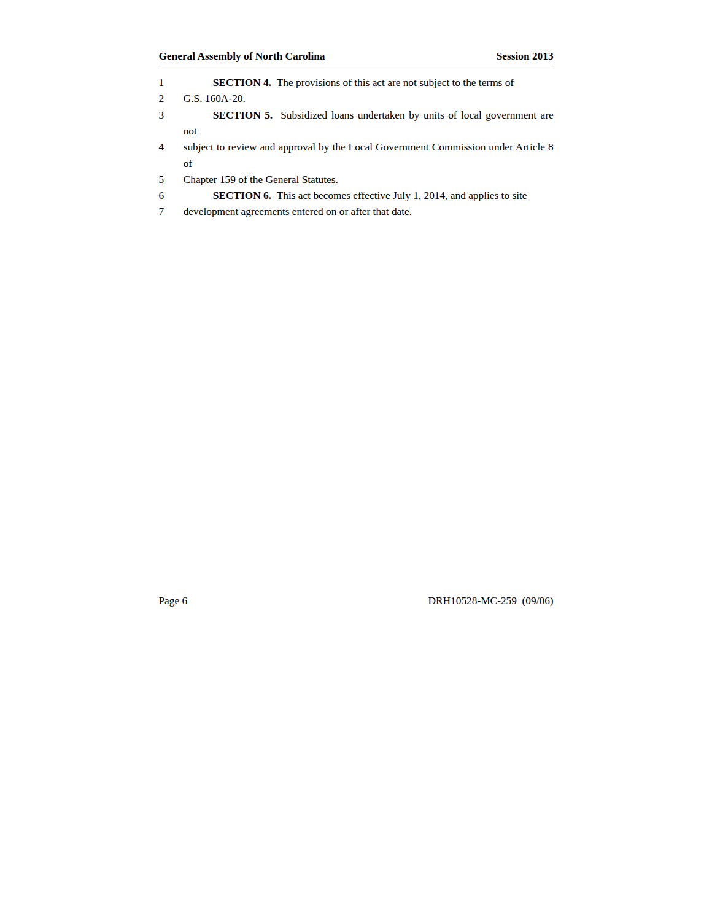| General Assembly of North Carolina | Session 2013 |
| 1 | SECTION 4. The provisions of this act are not subject to the terms of |
| 2 | G.S. 160A-20. |
| 3 | SECTION 5. Subsidized loans undertaken by units of local government are not |
| 4 | subject to review and approval by the Local Government Commission under Article 8 of |
| 5 | Chapter 159 of the General Statutes. |
| 6 | SECTION 6. This act becomes effective July 1, 2014, and applies to site |
| 7 | development agreements entered on or after that date. |
| Page 6 | DRH10528-MC-259 (09/06) |